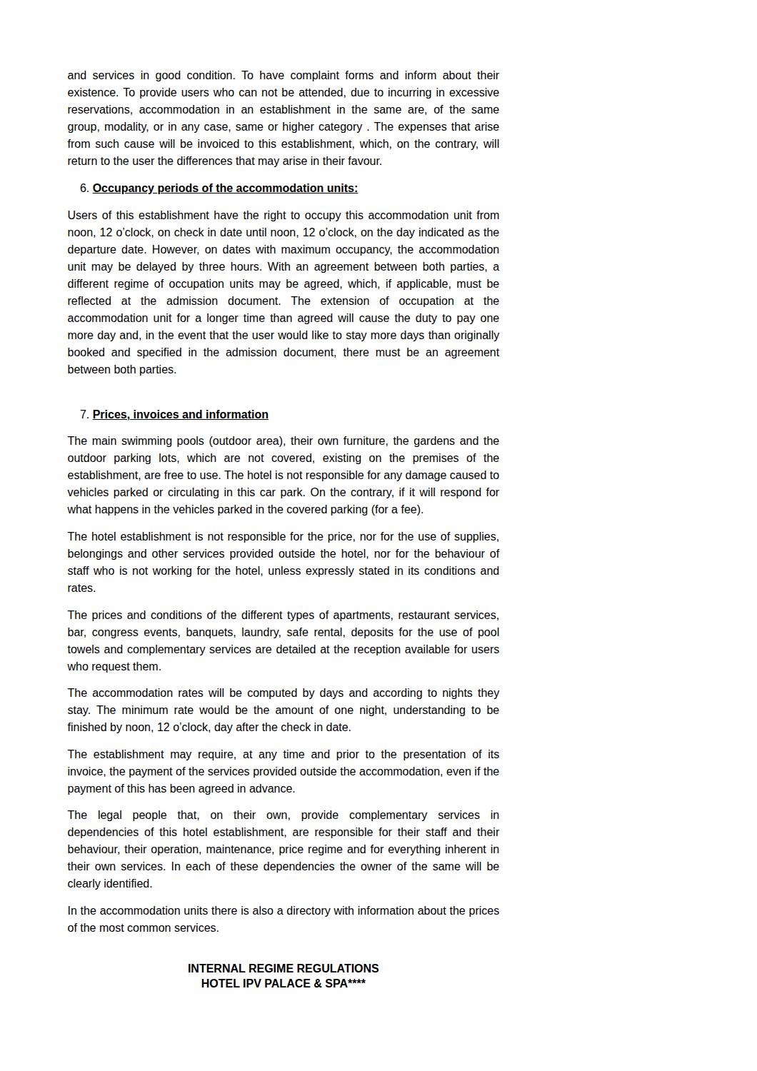and services in good condition. To have complaint forms and inform about their existence. To provide users who can not be attended, due to incurring in excessive reservations, accommodation in an establishment in the same are, of the same group, modality, or in any case, same or higher category . The expenses that arise from such cause will be invoiced to this establishment, which, on the contrary, will return to the user the differences that may arise in their favour.
Occupancy periods of the accommodation units:
Users of this establishment have the right to occupy this accommodation unit from noon, 12 o’clock, on check in date until noon, 12 o’clock, on the day indicated as the departure date. However, on dates with maximum occupancy, the accommodation unit may be delayed by three hours. With an agreement between both parties, a different regime of occupation units may be agreed, which, if applicable, must be reflected at the admission document. The extension of occupation at the accommodation unit for a longer time than agreed will cause the duty to pay one more day and, in the event that the user would like to stay more days than originally booked and specified in the admission document, there must be an agreement between both parties.
Prices, invoices and information
The main swimming pools (outdoor area), their own furniture, the gardens and the outdoor parking lots, which are not covered, existing on the premises of the establishment, are free to use. The hotel is not responsible for any damage caused to vehicles parked or circulating in this car park. On the contrary, if it will respond for what happens in the vehicles parked in the covered parking (for a fee).
The hotel establishment is not responsible for the price, nor for the use of supplies, belongings and other services provided outside the hotel, nor for the behaviour of staff who is not working for the hotel, unless expressly stated in its conditions and rates.
The prices and conditions of the different types of apartments, restaurant services, bar, congress events, banquets, laundry, safe rental, deposits for the use of pool towels and complementary services are detailed at the reception available for users who request them.
The accommodation rates will be computed by days and according to nights they stay. The minimum rate would be the amount of one night, understanding to be finished by noon, 12 o’clock, day after the check in date.
The establishment may require, at any time and prior to the presentation of its invoice, the payment of the services provided outside the accommodation, even if the payment of this has been agreed in advance.
The legal people that, on their own, provide complementary services in dependencies of this hotel establishment, are responsible for their staff and their behaviour, their operation, maintenance, price regime and for everything inherent in their own services. In each of these dependencies the owner of the same will be clearly identified.
In the accommodation units there is also a directory with information about the prices of the most common services.
INTERNAL REGIME REGULATIONS
HOTEL IPV PALACE & SPA****